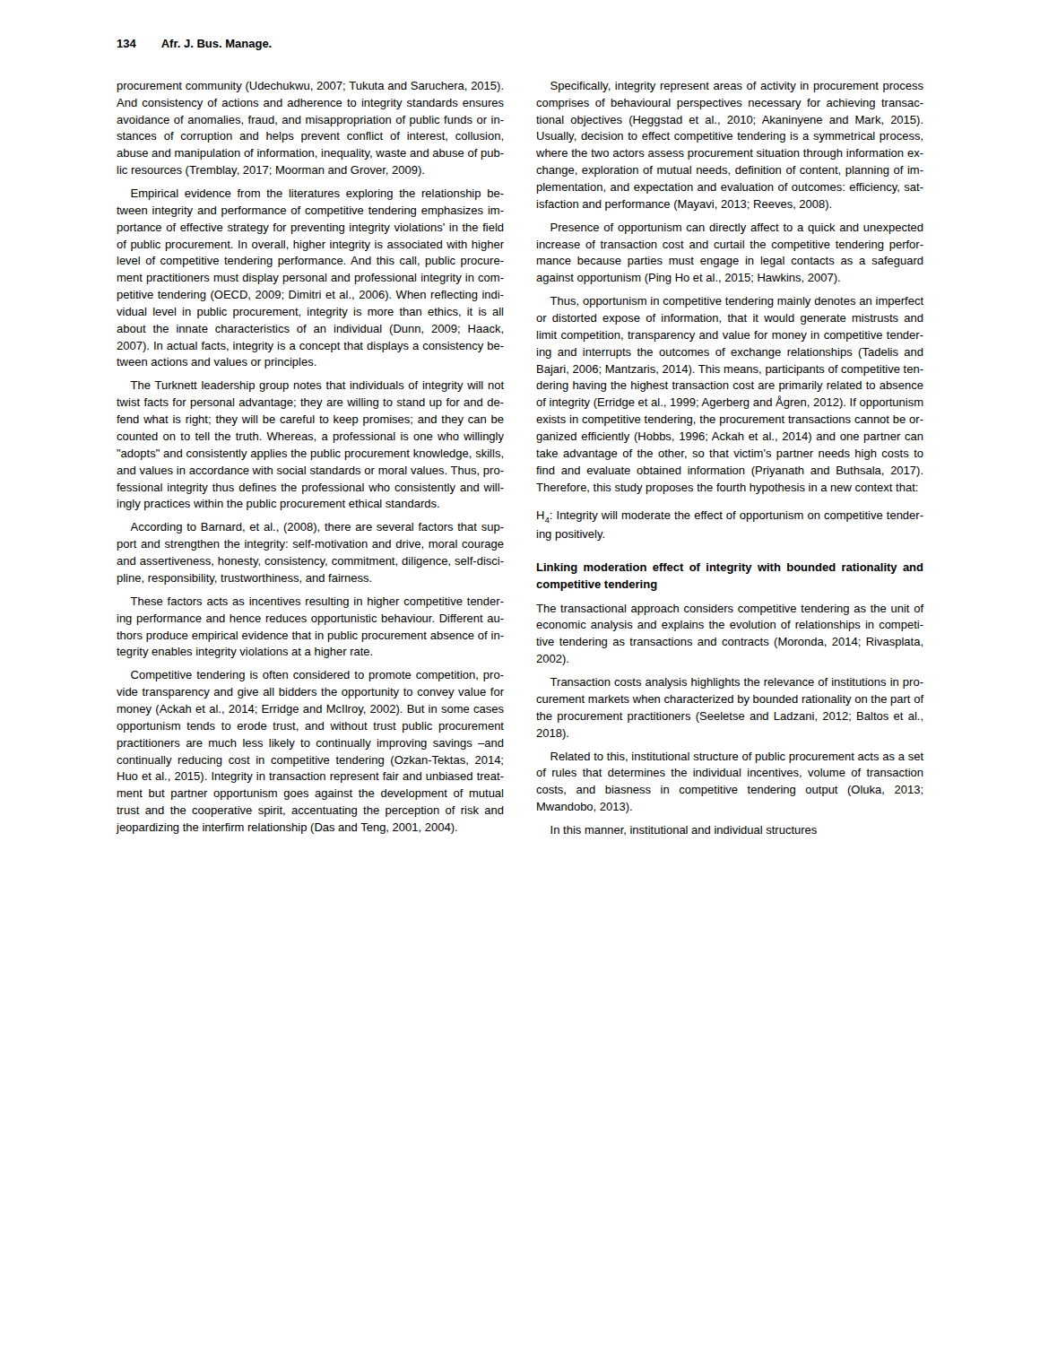134 Afr. J. Bus. Manage.
procurement community (Udechukwu, 2007; Tukuta and Saruchera, 2015). And consistency of actions and adherence to integrity standards ensures avoidance of anomalies, fraud, and misappropriation of public funds or instances of corruption and helps prevent conflict of interest, collusion, abuse and manipulation of information, inequality, waste and abuse of public resources (Tremblay, 2017; Moorman and Grover, 2009).
Empirical evidence from the literatures exploring the relationship between integrity and performance of competitive tendering emphasizes importance of effective strategy for preventing integrity violations' in the field of public procurement. In overall, higher integrity is associated with higher level of competitive tendering performance. And this call, public procurement practitioners must display personal and professional integrity in competitive tendering (OECD, 2009; Dimitri et al., 2006). When reflecting individual level in public procurement, integrity is more than ethics, it is all about the innate characteristics of an individual (Dunn, 2009; Haack, 2007). In actual facts, integrity is a concept that displays a consistency between actions and values or principles.
The Turknett leadership group notes that individuals of integrity will not twist facts for personal advantage; they are willing to stand up for and defend what is right; they will be careful to keep promises; and they can be counted on to tell the truth. Whereas, a professional is one who willingly "adopts" and consistently applies the public procurement knowledge, skills, and values in accordance with social standards or moral values. Thus, professional integrity thus defines the professional who consistently and willingly practices within the public procurement ethical standards.
According to Barnard, et al., (2008), there are several factors that support and strengthen the integrity: self-motivation and drive, moral courage and assertiveness, honesty, consistency, commitment, diligence, self-discipline, responsibility, trustworthiness, and fairness.
These factors acts as incentives resulting in higher competitive tendering performance and hence reduces opportunistic behaviour. Different authors produce empirical evidence that in public procurement absence of integrity enables integrity violations at a higher rate.
Competitive tendering is often considered to promote competition, provide transparency and give all bidders the opportunity to convey value for money (Ackah et al., 2014; Erridge and McIlroy, 2002). But in some cases opportunism tends to erode trust, and without trust public procurement practitioners are much less likely to continually improving savings –and continually reducing cost in competitive tendering (Ozkan-Tektas, 2014; Huo et al., 2015). Integrity in transaction represent fair and unbiased treatment but partner opportunism goes against the development of mutual trust and the cooperative spirit, accentuating the perception of risk and jeopardizing the interfirm relationship (Das and Teng, 2001, 2004).
Specifically, integrity represent areas of activity in procurement process comprises of behavioural perspectives necessary for achieving transactional objectives (Heggstad et al., 2010; Akaninyene and Mark, 2015). Usually, decision to effect competitive tendering is a symmetrical process, where the two actors assess procurement situation through information exchange, exploration of mutual needs, definition of content, planning of implementation, and expectation and evaluation of outcomes: efficiency, satisfaction and performance (Mayavi, 2013; Reeves, 2008).
Presence of opportunism can directly affect to a quick and unexpected increase of transaction cost and curtail the competitive tendering performance because parties must engage in legal contacts as a safeguard against opportunism (Ping Ho et al., 2015; Hawkins, 2007).
Thus, opportunism in competitive tendering mainly denotes an imperfect or distorted expose of information, that it would generate mistrusts and limit competition, transparency and value for money in competitive tendering and interrupts the outcomes of exchange relationships (Tadelis and Bajari, 2006; Mantzaris, 2014). This means, participants of competitive tendering having the highest transaction cost are primarily related to absence of integrity (Erridge et al., 1999; Agerberg and Ågren, 2012). If opportunism exists in competitive tendering, the procurement transactions cannot be organized efficiently (Hobbs, 1996; Ackah et al., 2014) and one partner can take advantage of the other, so that victim's partner needs high costs to find and evaluate obtained information (Priyanath and Buthsala, 2017). Therefore, this study proposes the fourth hypothesis in a new context that:
H4: Integrity will moderate the effect of opportunism on competitive tendering positively.
Linking moderation effect of integrity with bounded rationality and competitive tendering
The transactional approach considers competitive tendering as the unit of economic analysis and explains the evolution of relationships in competitive tendering as transactions and contracts (Moronda, 2014; Rivasplata, 2002).
Transaction costs analysis highlights the relevance of institutions in procurement markets when characterized by bounded rationality on the part of the procurement practitioners (Seeletse and Ladzani, 2012; Baltos et al., 2018).
Related to this, institutional structure of public procurement acts as a set of rules that determines the individual incentives, volume of transaction costs, and biasness in competitive tendering output (Oluka, 2013; Mwandobo, 2013).
In this manner, institutional and individual structures